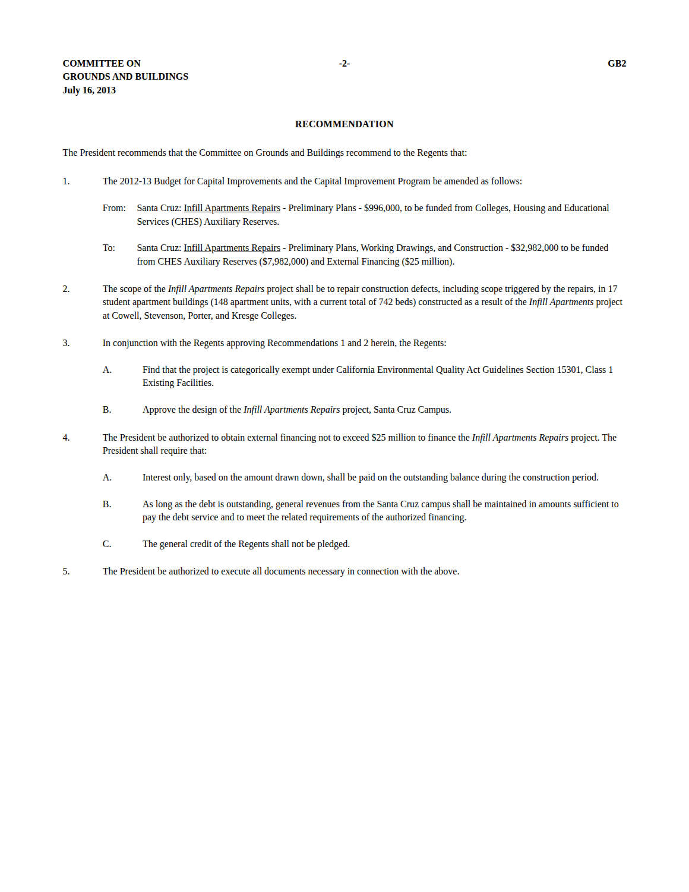COMMITTEE ON
GROUNDS AND BUILDINGS
July 16, 2013 -2- GB2
RECOMMENDATION
The President recommends that the Committee on Grounds and Buildings recommend to the Regents that:
1. The 2012-13 Budget for Capital Improvements and the Capital Improvement Program be amended as follows:
From: Santa Cruz: Infill Apartments Repairs - Preliminary Plans - $996,000, to be funded from Colleges, Housing and Educational Services (CHES) Auxiliary Reserves.
To: Santa Cruz: Infill Apartments Repairs - Preliminary Plans, Working Drawings, and Construction - $32,982,000 to be funded from CHES Auxiliary Reserves ($7,982,000) and External Financing ($25 million).
2. The scope of the Infill Apartments Repairs project shall be to repair construction defects, including scope triggered by the repairs, in 17 student apartment buildings (148 apartment units, with a current total of 742 beds) constructed as a result of the Infill Apartments project at Cowell, Stevenson, Porter, and Kresge Colleges.
3. In conjunction with the Regents approving Recommendations 1 and 2 herein, the Regents:
A. Find that the project is categorically exempt under California Environmental Quality Act Guidelines Section 15301, Class 1 Existing Facilities.
B. Approve the design of the Infill Apartments Repairs project, Santa Cruz Campus.
4. The President be authorized to obtain external financing not to exceed $25 million to finance the Infill Apartments Repairs project. The President shall require that:
A. Interest only, based on the amount drawn down, shall be paid on the outstanding balance during the construction period.
B. As long as the debt is outstanding, general revenues from the Santa Cruz campus shall be maintained in amounts sufficient to pay the debt service and to meet the related requirements of the authorized financing.
C. The general credit of the Regents shall not be pledged.
5. The President be authorized to execute all documents necessary in connection with the above.